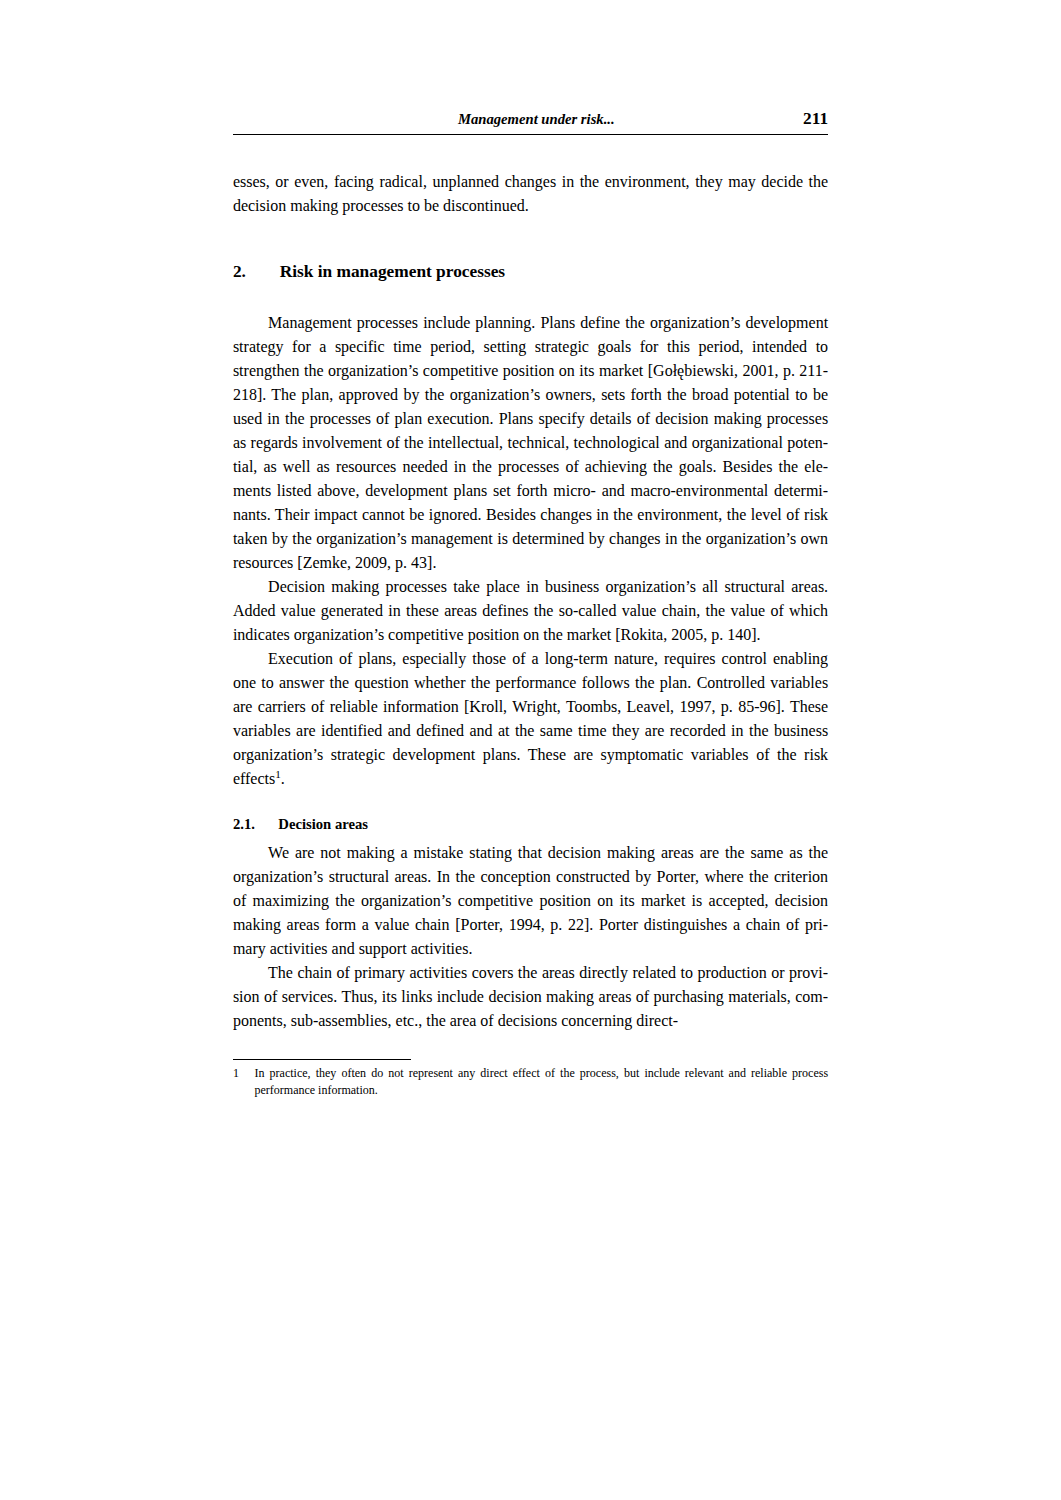Management under risk... 211
esses, or even, facing radical, unplanned changes in the environment, they may decide the decision making processes to be discontinued.
2. Risk in management processes
Management processes include planning. Plans define the organization’s development strategy for a specific time period, setting strategic goals for this period, intended to strengthen the organization’s competitive position on its market [Gołębiewski, 2001, p. 211-218]. The plan, approved by the organization’s owners, sets forth the broad potential to be used in the processes of plan execution. Plans specify details of decision making processes as regards involvement of the intellectual, technical, technological and organizational potential, as well as resources needed in the processes of achieving the goals. Besides the elements listed above, development plans set forth micro- and macro-environmental determinants. Their impact cannot be ignored. Besides changes in the environment, the level of risk taken by the organization’s management is determined by changes in the organization’s own resources [Zemke, 2009, p. 43].
Decision making processes take place in business organization’s all structural areas. Added value generated in these areas defines the so-called value chain, the value of which indicates organization’s competitive position on the market [Rokita, 2005, p. 140].
Execution of plans, especially those of a long-term nature, requires control enabling one to answer the question whether the performance follows the plan. Controlled variables are carriers of reliable information [Kroll, Wright, Toombs, Leavel, 1997, p. 85-96]. These variables are identified and defined and at the same time they are recorded in the business organization’s strategic development plans. These are symptomatic variables of the risk effects1.
2.1. Decision areas
We are not making a mistake stating that decision making areas are the same as the organization’s structural areas. In the conception constructed by Porter, where the criterion of maximizing the organization’s competitive position on its market is accepted, decision making areas form a value chain [Porter, 1994, p. 22]. Porter distinguishes a chain of primary activities and support activities.
The chain of primary activities covers the areas directly related to production or provision of services. Thus, its links include decision making areas of purchasing materials, components, sub-assemblies, etc., the area of decisions concerning direct-
1 In practice, they often do not represent any direct effect of the process, but include relevant and reliable process performance information.